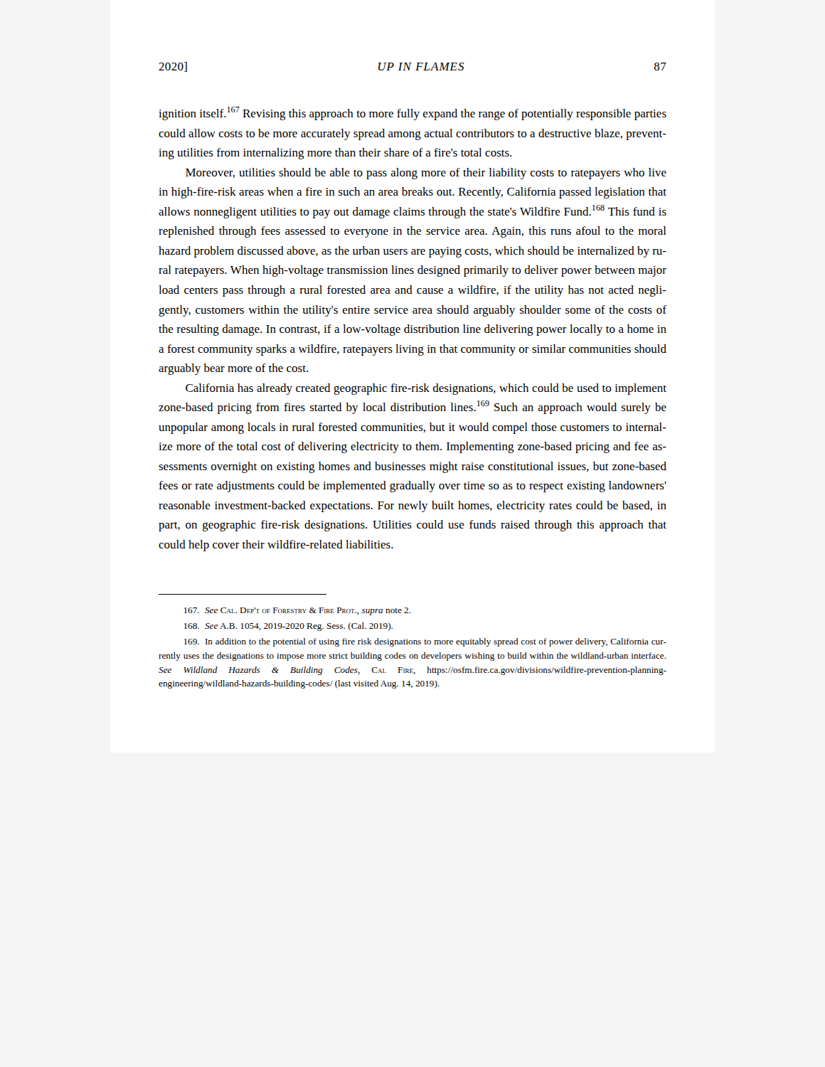2020] UP IN FLAMES 87
ignition itself.167 Revising this approach to more fully expand the range of potentially responsible parties could allow costs to be more accurately spread among actual contributors to a destructive blaze, preventing utilities from internalizing more than their share of a fire's total costs.
Moreover, utilities should be able to pass along more of their liability costs to ratepayers who live in high-fire-risk areas when a fire in such an area breaks out. Recently, California passed legislation that allows nonnegligent utilities to pay out damage claims through the state's Wildfire Fund.168 This fund is replenished through fees assessed to everyone in the service area. Again, this runs afoul to the moral hazard problem discussed above, as the urban users are paying costs, which should be internalized by rural ratepayers. When high-voltage transmission lines designed primarily to deliver power between major load centers pass through a rural forested area and cause a wildfire, if the utility has not acted negligently, customers within the utility's entire service area should arguably shoulder some of the costs of the resulting damage. In contrast, if a low-voltage distribution line delivering power locally to a home in a forest community sparks a wildfire, ratepayers living in that community or similar communities should arguably bear more of the cost.
California has already created geographic fire-risk designations, which could be used to implement zone-based pricing from fires started by local distribution lines.169 Such an approach would surely be unpopular among locals in rural forested communities, but it would compel those customers to internalize more of the total cost of delivering electricity to them. Implementing zone-based pricing and fee assessments overnight on existing homes and businesses might raise constitutional issues, but zone-based fees or rate adjustments could be implemented gradually over time so as to respect existing landowners' reasonable investment-backed expectations. For newly built homes, electricity rates could be based, in part, on geographic fire-risk designations. Utilities could use funds raised through this approach that could help cover their wildfire-related liabilities.
167. See Cal. Dep't of Forestry & Fire Prot., supra note 2.
168. See A.B. 1054, 2019-2020 Reg. Sess. (Cal. 2019).
169. In addition to the potential of using fire risk designations to more equitably spread cost of power delivery, California currently uses the designations to impose more strict building codes on developers wishing to build within the wildland-urban interface. See Wildland Hazards & Building Codes, Cal Fire, https://osfm.fire.ca.gov/divisions/wildfire-prevention-planning-engineering/wildland-hazards-building-codes/ (last visited Aug. 14, 2019).